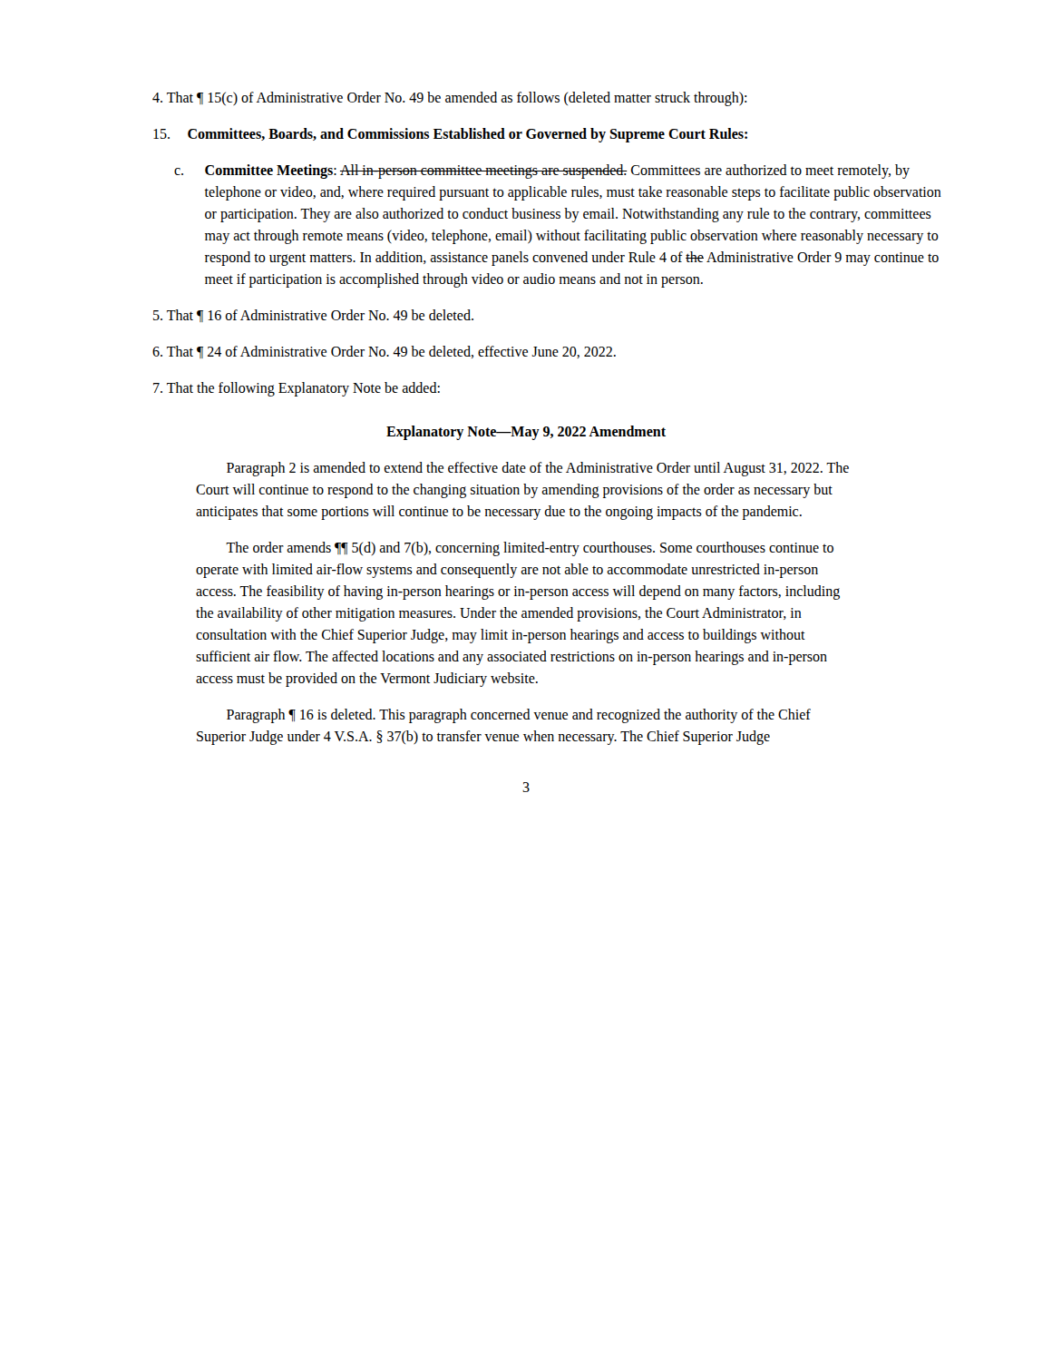4. That ¶ 15(c) of Administrative Order No. 49 be amended as follows (deleted matter struck through):
15. Committees, Boards, and Commissions Established or Governed by Supreme Court Rules:
c. Committee Meetings: All in-person committee meetings are suspended. Committees are authorized to meet remotely, by telephone or video, and, where required pursuant to applicable rules, must take reasonable steps to facilitate public observation or participation. They are also authorized to conduct business by email. Notwithstanding any rule to the contrary, committees may act through remote means (video, telephone, email) without facilitating public observation where reasonably necessary to respond to urgent matters. In addition, assistance panels convened under Rule 4 of the Administrative Order 9 may continue to meet if participation is accomplished through video or audio means and not in person.
5. That ¶ 16 of Administrative Order No. 49 be deleted.
6. That ¶ 24 of Administrative Order No. 49 be deleted, effective June 20, 2022.
7. That the following Explanatory Note be added:
Explanatory Note—May 9, 2022 Amendment
Paragraph 2 is amended to extend the effective date of the Administrative Order until August 31, 2022. The Court will continue to respond to the changing situation by amending provisions of the order as necessary but anticipates that some portions will continue to be necessary due to the ongoing impacts of the pandemic.
The order amends ¶¶ 5(d) and 7(b), concerning limited-entry courthouses. Some courthouses continue to operate with limited air-flow systems and consequently are not able to accommodate unrestricted in-person access. The feasibility of having in-person hearings or in-person access will depend on many factors, including the availability of other mitigation measures. Under the amended provisions, the Court Administrator, in consultation with the Chief Superior Judge, may limit in-person hearings and access to buildings without sufficient air flow. The affected locations and any associated restrictions on in-person hearings and in-person access must be provided on the Vermont Judiciary website.
Paragraph ¶ 16 is deleted. This paragraph concerned venue and recognized the authority of the Chief Superior Judge under 4 V.S.A. § 37(b) to transfer venue when necessary. The Chief Superior Judge
3